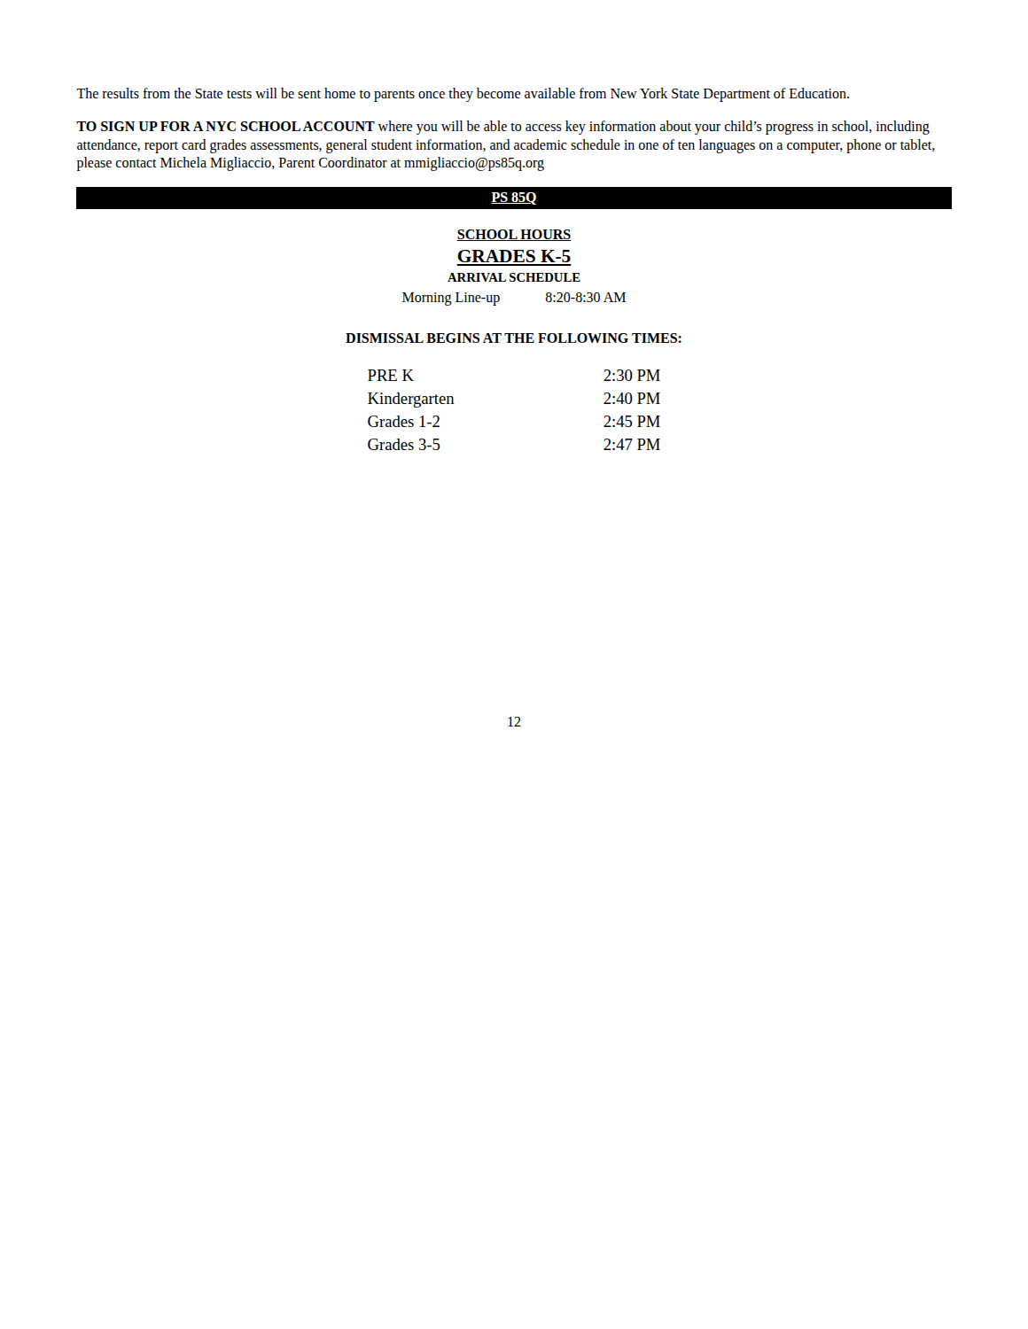The results from the State tests will be sent home to parents once they become available from New York State Department of Education.
TO SIGN UP FOR A NYC SCHOOL ACCOUNT where you will be able to access key information about your child’s progress in school, including attendance, report card grades assessments, general student information, and academic schedule in one of ten languages on a computer, phone or tablet, please contact Michela Migliaccio, Parent Coordinator at mmigliaccio@ps85q.org
PS 85Q
SCHOOL HOURS
GRADES K-5
ARRIVAL SCHEDULE
Morning Line-up 8:20-8:30 AM
DISMISSAL BEGINS AT THE FOLLOWING TIMES:
| PRE K | 2:30 PM |
| Kindergarten | 2:40 PM |
| Grades 1-2 | 2:45 PM |
| Grades 3-5 | 2:47 PM |
12